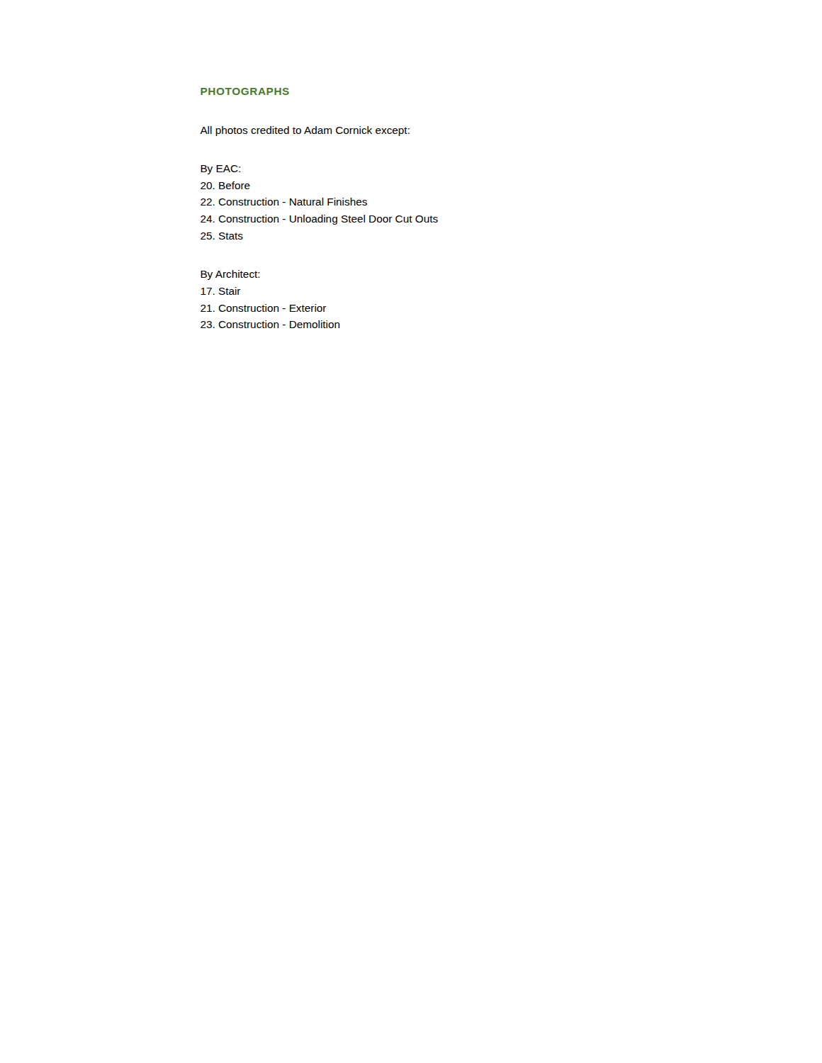PHOTOGRAPHS
All photos credited to Adam Cornick except:
By EAC:
20. Before
22. Construction - Natural Finishes
24. Construction - Unloading Steel Door Cut Outs
25. Stats
By Architect:
17. Stair
21. Construction - Exterior
23. Construction - Demolition